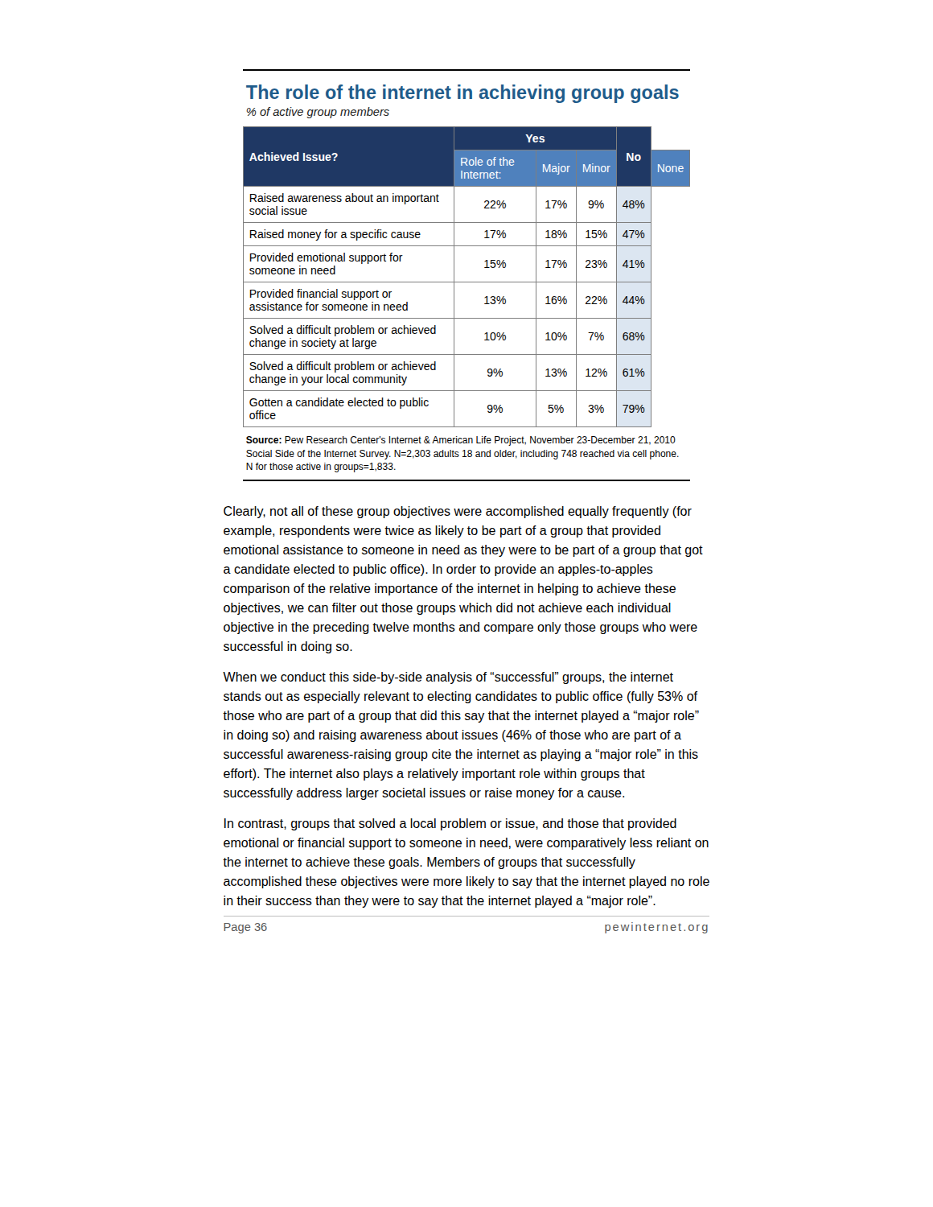The role of the internet in achieving group goals
% of active group members
| Achieved Issue? | Yes | No |
| --- | --- | --- |
| Role of the Internet: | Major | Minor | None |
| Raised awareness about an important social issue | 22% | 17% | 9% | 48% |
| Raised money for a specific cause | 17% | 18% | 15% | 47% |
| Provided emotional support for someone in need | 15% | 17% | 23% | 41% |
| Provided financial support or assistance for someone in need | 13% | 16% | 22% | 44% |
| Solved a difficult problem or achieved change in society at large | 10% | 10% | 7% | 68% |
| Solved a difficult problem or achieved change in your local community | 9% | 13% | 12% | 61% |
| Gotten a candidate elected to public office | 9% | 5% | 3% | 79% |
Source: Pew Research Center's Internet & American Life Project, November 23-December 21, 2010 Social Side of the Internet Survey. N=2,303 adults 18 and older, including 748 reached via cell phone. N for those active in groups=1,833.
Clearly, not all of these group objectives were accomplished equally frequently (for example, respondents were twice as likely to be part of a group that provided emotional assistance to someone in need as they were to be part of a group that got a candidate elected to public office). In order to provide an apples-to-apples comparison of the relative importance of the internet in helping to achieve these objectives, we can filter out those groups which did not achieve each individual objective in the preceding twelve months and compare only those groups who were successful in doing so.
When we conduct this side-by-side analysis of “successful” groups, the internet stands out as especially relevant to electing candidates to public office (fully 53% of those who are part of a group that did this say that the internet played a “major role” in doing so) and raising awareness about issues (46% of those who are part of a successful awareness-raising group cite the internet as playing a “major role” in this effort). The internet also plays a relatively important role within groups that successfully address larger societal issues or raise money for a cause.
In contrast, groups that solved a local problem or issue, and those that provided emotional or financial support to someone in need, were comparatively less reliant on the internet to achieve these goals. Members of groups that successfully accomplished these objectives were more likely to say that the internet played no role in their success than they were to say that the internet played a “major role”.
Page 36
pewinternet.org